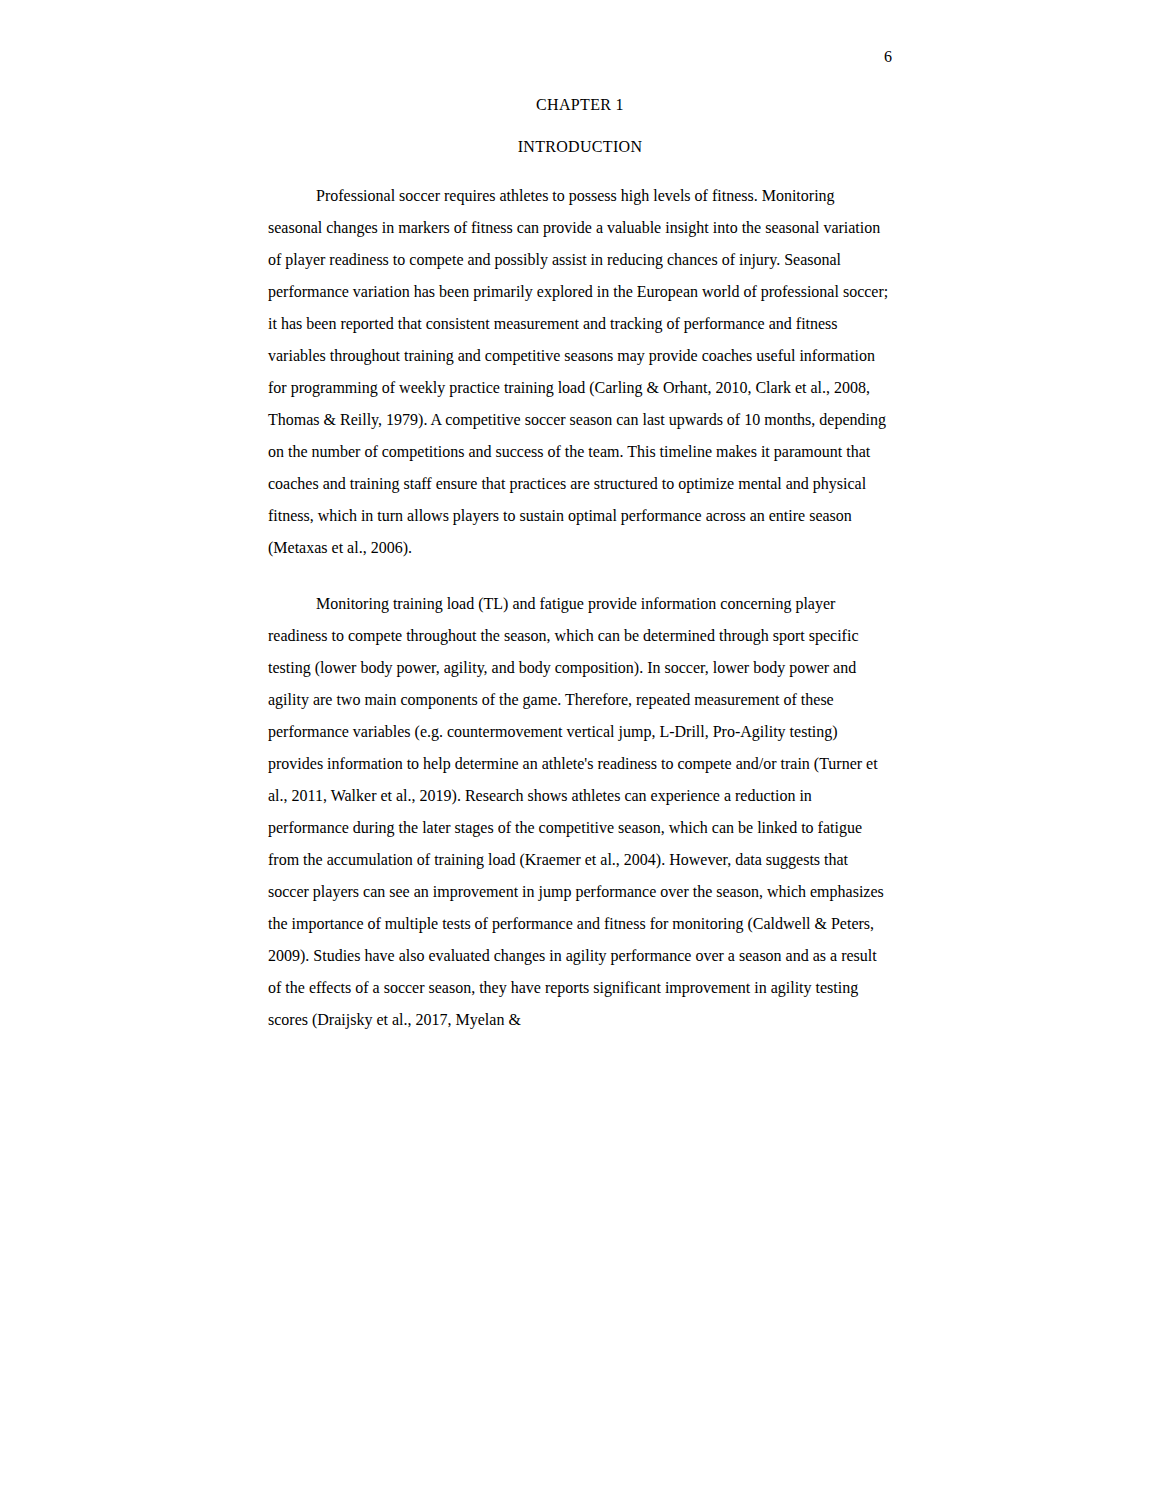6
CHAPTER 1
INTRODUCTION
Professional soccer requires athletes to possess high levels of fitness. Monitoring seasonal changes in markers of fitness can provide a valuable insight into the seasonal variation of player readiness to compete and possibly assist in reducing chances of injury. Seasonal performance variation has been primarily explored in the European world of professional soccer; it has been reported that consistent measurement and tracking of performance and fitness variables throughout training and competitive seasons may provide coaches useful information for programming of weekly practice training load (Carling & Orhant, 2010, Clark et al., 2008, Thomas & Reilly, 1979). A competitive soccer season can last upwards of 10 months, depending on the number of competitions and success of the team. This timeline makes it paramount that coaches and training staff ensure that practices are structured to optimize mental and physical fitness, which in turn allows players to sustain optimal performance across an entire season (Metaxas et al., 2006).
Monitoring training load (TL) and fatigue provide information concerning player readiness to compete throughout the season, which can be determined through sport specific testing (lower body power, agility, and body composition). In soccer, lower body power and agility are two main components of the game. Therefore, repeated measurement of these performance variables (e.g. countermovement vertical jump, L-Drill, Pro-Agility testing) provides information to help determine an athlete's readiness to compete and/or train (Turner et al., 2011, Walker et al., 2019). Research shows athletes can experience a reduction in performance during the later stages of the competitive season, which can be linked to fatigue from the accumulation of training load (Kraemer et al., 2004). However, data suggests that soccer players can see an improvement in jump performance over the season, which emphasizes the importance of multiple tests of performance and fitness for monitoring (Caldwell & Peters, 2009). Studies have also evaluated changes in agility performance over a season and as a result of the effects of a soccer season, they have reports significant improvement in agility testing scores (Draijsky et al., 2017, Myelan &